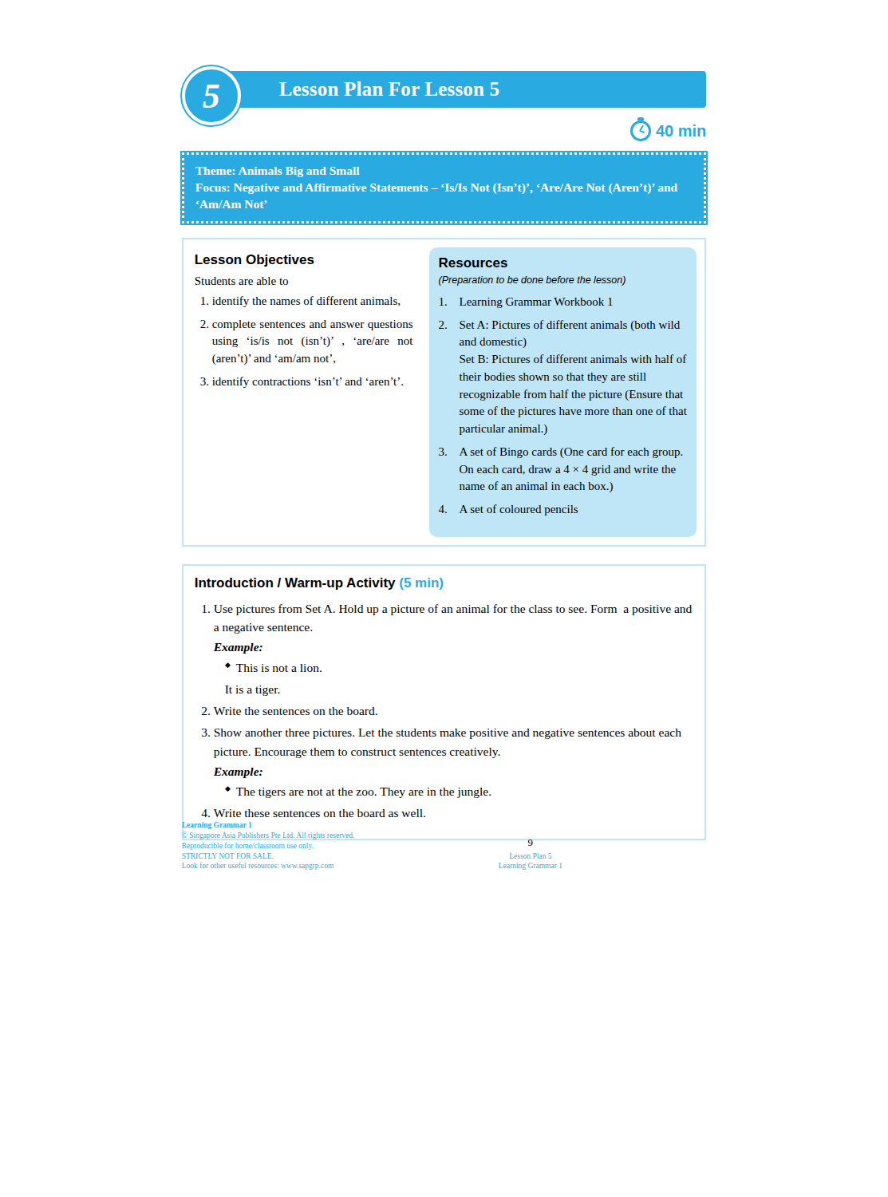Lesson Plan For Lesson 5
5
40 min
Theme: Animals Big and Small
Focus: Negative and Affirmative Statements – ‘Is/Is Not (Isn’t)’, ‘Are/Are Not (Aren’t)’ and ‘Am/Am Not’
Lesson Objectives
Students are able to
identify the names of different animals,
complete sentences and answer questions using ‘is/is not (isn’t)’ , ‘are/are not (aren’t)’ and ‘am/am not’,
identify contractions ‘isn’t’ and ‘aren’t’.
Resources
(Preparation to be done before the lesson)
1. Learning Grammar Workbook 1
2. Set A: Pictures of different animals (both wild and domestic)
Set B: Pictures of different animals with half of their bodies shown so that they are still recognizable from half the picture (Ensure that some of the pictures have more than one of that particular animal.)
3. A set of Bingo cards (One card for each group. On each card, draw a 4 × 4 grid and write the name of an animal in each box.)
4. A set of coloured pencils
Introduction / Warm-up Activity (5 min)
Use pictures from Set A. Hold up a picture of an animal for the class to see. Form a positive and a negative sentence.
Example:
This is not a lion.
It is a tiger.
Write the sentences on the board.
Show another three pictures. Let the students make positive and negative sentences about each picture. Encourage them to construct sentences creatively.
Example:
The tigers are not at the zoo. They are in the jungle.
Write these sentences on the board as well.
Learning Grammar 1
© Singapore Asia Publishers Pte Ltd. All rights reserved.
Reproducible for home/classroom use only.
STRICTLY NOT FOR SALE.
Look for other useful resources: www.sapgrp.com
9
Lesson Plan 5
Learning Grammar 1